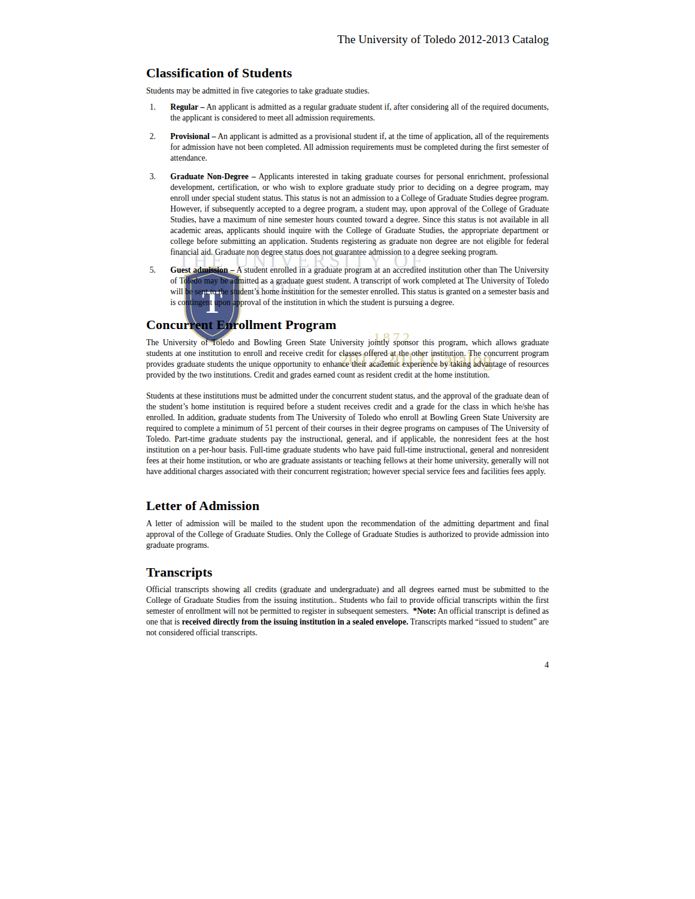THE UNIVERSITY OF
TOLEDO
1872
2012-2013 Catalog
T
The University of Toledo 2012-2013 Catalog
Classification of Students
Students may be admitted in five categories to take graduate studies.
1. Regular – An applicant is admitted as a regular graduate student if, after considering all of the required documents, the applicant is considered to meet all admission requirements.
2. Provisional – An applicant is admitted as a provisional student if, at the time of application, all of the requirements for admission have not been completed. All admission requirements must be completed during the first semester of attendance.
3. Graduate Non-Degree – Applicants interested in taking graduate courses for personal enrichment, professional development, certification, or who wish to explore graduate study prior to deciding on a degree program, may enroll under special student status. This status is not an admission to a College of Graduate Studies degree program. However, if subsequently accepted to a degree program, a student may, upon approval of the College of Graduate Studies, have a maximum of nine semester hours counted toward a degree. Since this status is not available in all academic areas, applicants should inquire with the College of Graduate Studies, the appropriate department or college before submitting an application. Students registering as graduate non degree are not eligible for federal financial aid. Graduate non degree status does not guarantee admission to a degree seeking program.
5. Guest admission – A student enrolled in a graduate program at an accredited institution other than The University of Toledo may be admitted as a graduate guest student. A transcript of work completed at The University of Toledo will be sent to the student’s home institution for the semester enrolled. This status is granted on a semester basis and is contingent upon approval of the institution in which the student is pursuing a degree.
Concurrent Enrollment Program
The University of Toledo and Bowling Green State University jointly sponsor this program, which allows graduate students at one institution to enroll and receive credit for classes offered at the other institution. The concurrent program provides graduate students the unique opportunity to enhance their academic experience by taking advantage of resources provided by the two institutions. Credit and grades earned count as resident credit at the home institution.
Students at these institutions must be admitted under the concurrent student status, and the approval of the graduate dean of the student’s home institution is required before a student receives credit and a grade for the class in which he/she has enrolled. In addition, graduate students from The University of Toledo who enroll at Bowling Green State University are required to complete a minimum of 51 percent of their courses in their degree programs on campuses of The University of Toledo. Part-time graduate students pay the instructional, general, and if applicable, the nonresident fees at the host institution on a per-hour basis. Full-time graduate students who have paid full-time instructional, general and nonresident fees at their home institution, or who are graduate assistants or teaching fellows at their home university, generally will not have additional charges associated with their concurrent registration; however special service fees and facilities fees apply.
Letter of Admission
A letter of admission will be mailed to the student upon the recommendation of the admitting department and final approval of the College of Graduate Studies. Only the College of Graduate Studies is authorized to provide admission into graduate programs.
Transcripts
Official transcripts showing all credits (graduate and undergraduate) and all degrees earned must be submitted to the College of Graduate Studies from the issuing institution.. Students who fail to provide official transcripts within the first semester of enrollment will not be permitted to register in subsequent semesters. *Note: An official transcript is defined as one that is received directly from the issuing institution in a sealed envelope. Transcripts marked “issued to student” are not considered official transcripts.
4